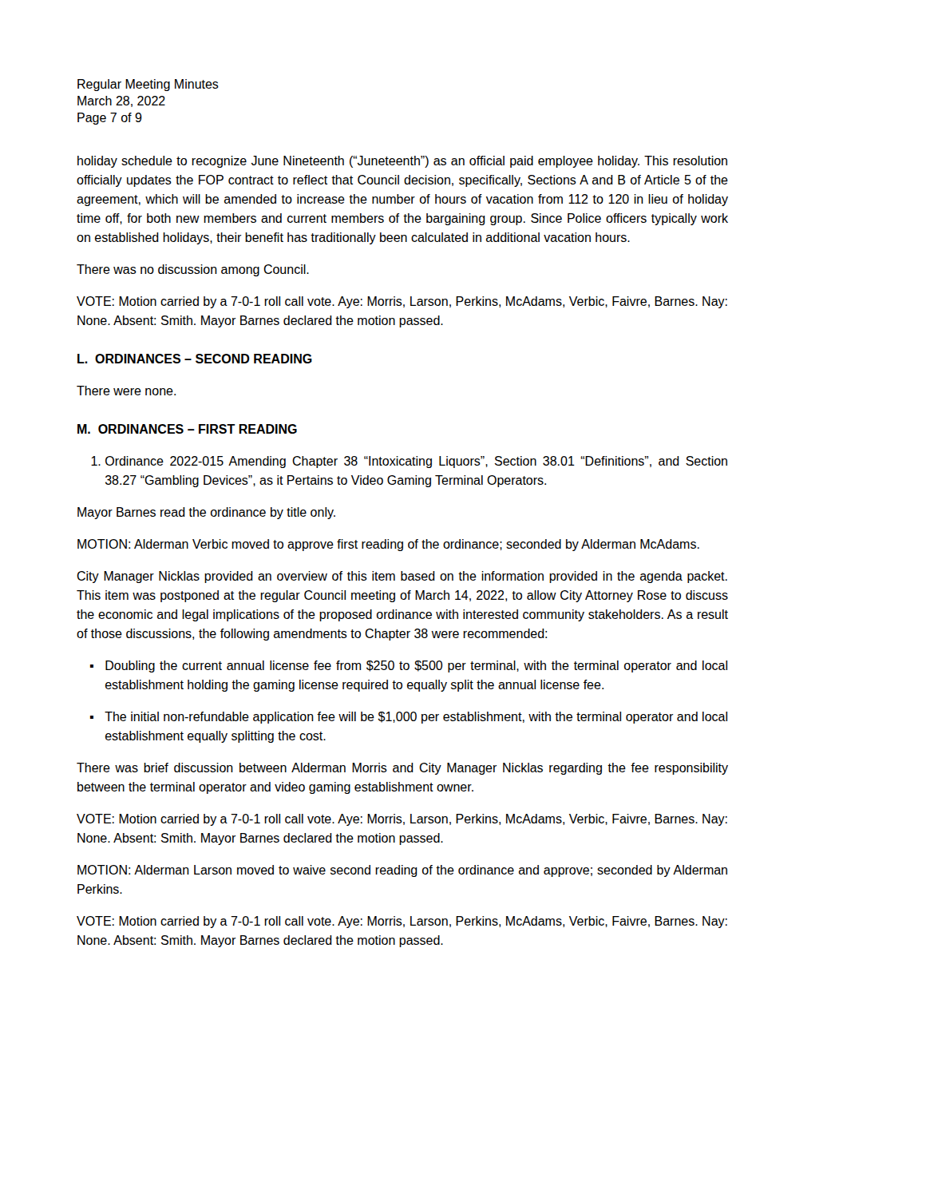Regular Meeting Minutes
March 28, 2022
Page 7 of 9
holiday schedule to recognize June Nineteenth (“Juneteenth”) as an official paid employee holiday. This resolution officially updates the FOP contract to reflect that Council decision, specifically, Sections A and B of Article 5 of the agreement, which will be amended to increase the number of hours of vacation from 112 to 120 in lieu of holiday time off, for both new members and current members of the bargaining group. Since Police officers typically work on established holidays, their benefit has traditionally been calculated in additional vacation hours.
There was no discussion among Council.
VOTE: Motion carried by a 7-0-1 roll call vote. Aye: Morris, Larson, Perkins, McAdams, Verbic, Faivre, Barnes. Nay: None. Absent: Smith. Mayor Barnes declared the motion passed.
L. ORDINANCES – SECOND READING
There were none.
M. ORDINANCES – FIRST READING
Ordinance 2022-015 Amending Chapter 38 “Intoxicating Liquors”, Section 38.01 “Definitions”, and Section 38.27 “Gambling Devices”, as it Pertains to Video Gaming Terminal Operators.
Mayor Barnes read the ordinance by title only.
MOTION: Alderman Verbic moved to approve first reading of the ordinance; seconded by Alderman McAdams.
City Manager Nicklas provided an overview of this item based on the information provided in the agenda packet. This item was postponed at the regular Council meeting of March 14, 2022, to allow City Attorney Rose to discuss the economic and legal implications of the proposed ordinance with interested community stakeholders. As a result of those discussions, the following amendments to Chapter 38 were recommended:
Doubling the current annual license fee from $250 to $500 per terminal, with the terminal operator and local establishment holding the gaming license required to equally split the annual license fee.
The initial non-refundable application fee will be $1,000 per establishment, with the terminal operator and local establishment equally splitting the cost.
There was brief discussion between Alderman Morris and City Manager Nicklas regarding the fee responsibility between the terminal operator and video gaming establishment owner.
VOTE: Motion carried by a 7-0-1 roll call vote. Aye: Morris, Larson, Perkins, McAdams, Verbic, Faivre, Barnes. Nay: None. Absent: Smith. Mayor Barnes declared the motion passed.
MOTION: Alderman Larson moved to waive second reading of the ordinance and approve; seconded by Alderman Perkins.
VOTE: Motion carried by a 7-0-1 roll call vote. Aye: Morris, Larson, Perkins, McAdams, Verbic, Faivre, Barnes. Nay: None. Absent: Smith. Mayor Barnes declared the motion passed.